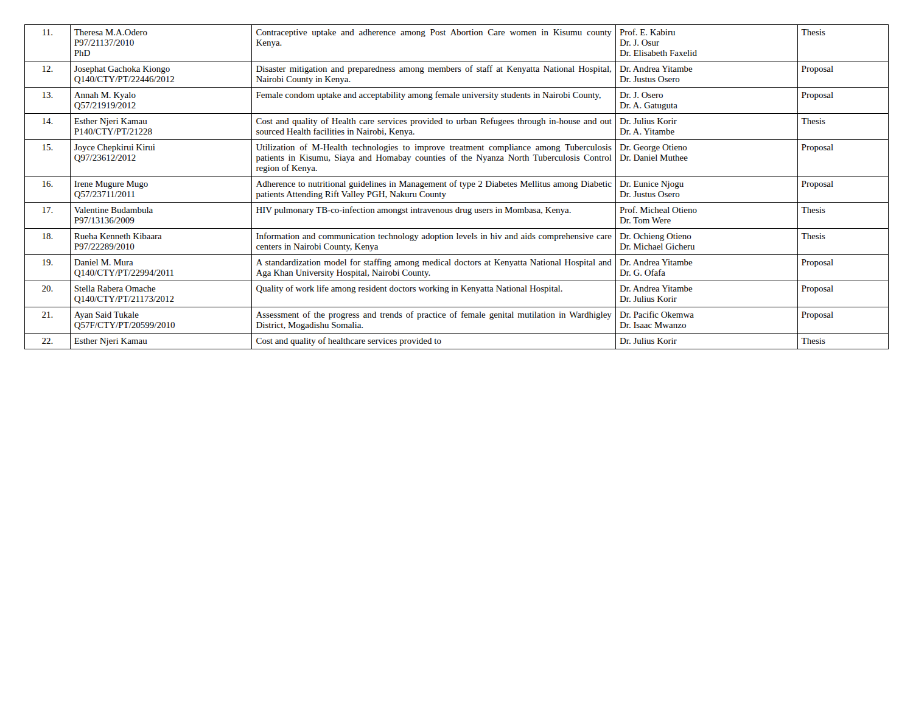| 11. | Theresa M.A.Odero P97/21137/2010 PhD | Contraceptive uptake and adherence among Post Abortion Care women in Kisumu county Kenya. | Prof. E. Kabiru Dr. J. Osur Dr. Elisabeth Faxelid | Thesis |
| 12. | Josephat Gachoka Kiongo Q140/CTY/PT/22446/2012 | Disaster mitigation and preparedness among members of staff at Kenyatta National Hospital, Nairobi County in Kenya. | Dr. Andrea Yitambe Dr. Justus Osero | Proposal |
| 13. | Annah M. Kyalo Q57/21919/2012 | Female condom uptake and acceptability among female university students in Nairobi County, | Dr. J. Osero Dr. A. Gatuguta | Proposal |
| 14. | Esther Njeri Kamau P140/CTY/PT/21228 | Cost and quality of Health care services provided to urban Refugees through in-house and out sourced Health facilities in Nairobi, Kenya. | Dr. Julius Korir Dr. A. Yitambe | Thesis |
| 15. | Joyce Chepkirui Kirui Q97/23612/2012 | Utilization of M-Health technologies to improve treatment compliance among Tuberculosis patients in Kisumu, Siaya and Homabay counties of the Nyanza North Tuberculosis Control region of Kenya. | Dr. George Otieno Dr. Daniel Muthee | Proposal |
| 16. | Irene Mugure Mugo Q57/23711/2011 | Adherence to nutritional guidelines in Management of type 2 Diabetes Mellitus among Diabetic patients Attending Rift Valley PGH, Nakuru County | Dr. Eunice Njogu Dr. Justus Osero | Proposal |
| 17. | Valentine Budambula P97/13136/2009 | HIV pulmonary TB-co-infection amongst intravenous drug users in Mombasa, Kenya. | Prof. Micheal Otieno Dr. Tom Were | Thesis |
| 18. | Rueha Kenneth Kibaara P97/22289/2010 | Information and communication technology adoption levels in hiv and aids comprehensive care centers in Nairobi County, Kenya | Dr. Ochieng Otieno Dr. Michael Gicheru | Thesis |
| 19. | Daniel M. Mura Q140/CTY/PT/22994/2011 | A standardization model for staffing among medical doctors at Kenyatta National Hospital and Aga Khan University Hospital, Nairobi County. | Dr. Andrea Yitambe Dr. G. Ofafa | Proposal |
| 20. | Stella Rabera Omache Q140/CTY/PT/21173/2012 | Quality of work life among resident doctors working in Kenyatta National Hospital. | Dr. Andrea Yitambe Dr. Julius Korir | Proposal |
| 21. | Ayan Said Tukale Q57F/CTY/PT/20599/2010 | Assessment of the progress and trends of practice of female genital mutilation in Wardhigley District, Mogadishu Somalia. | Dr. Pacific Okemwa Dr. Isaac Mwanzo | Proposal |
| 22. | Esther Njeri Kamau | Cost and quality of healthcare services provided to | Dr. Julius Korir | Thesis |